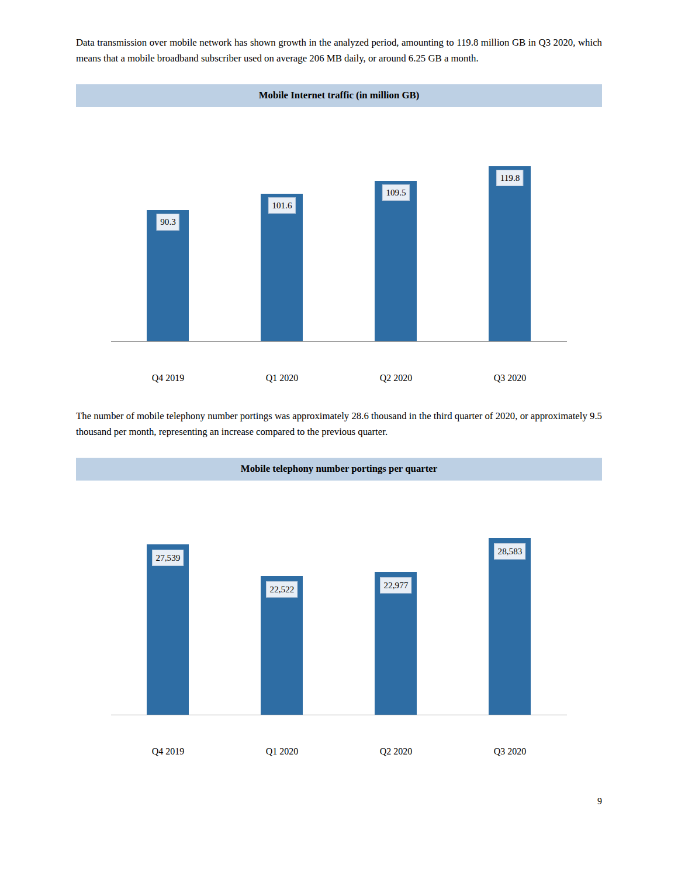Data transmission over mobile network has shown growth in the analyzed period, amounting to 119.8 million GB in Q3 2020, which means that a mobile broadband subscriber used on average 206 MB daily, or around 6.25 GB a month.
Mobile Internet traffic (in million GB)
90.3
101.6
109.5
119.8
Q4 2019 Q1 2020 Q2 2020 Q3 2020
The number of mobile telephony number portings was approximately 28.6 thousand in the third quarter of 2020, or approximately 9.5 thousand per month, representing an increase compared to the previous quarter.
Mobile telephony number portings per quarter
27,539
22,522
22,977
28,583
Q4 2019 Q1 2020 Q2 2020 Q3 2020
9